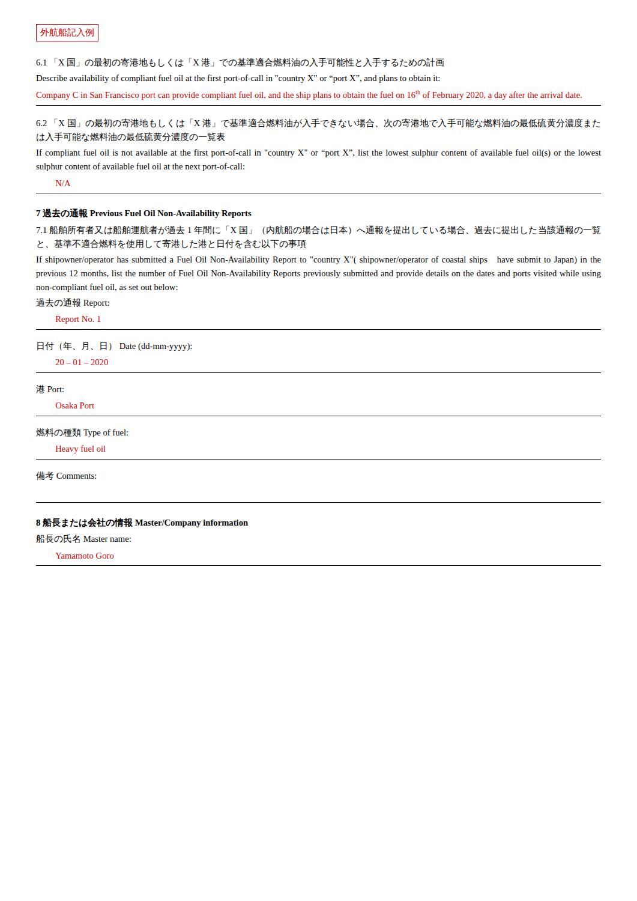外航船記入例
6.1 「X 国」の最初の寄港地もしくは「X 港」での基準適合燃料油の入手可能性と入手するための計画
Describe availability of compliant fuel oil at the first port-of-call in "country X" or “port X”, and plans to obtain it:
Company C in San Francisco port can provide compliant fuel oil, and the ship plans to obtain the fuel on 16th of February 2020, a day after the arrival date.
6.2 「X 国」の最初の寄港地もしくは「X 港」で基準適合燃料油が入手できない場合、次の寄港地で入手可能な燃料油の最低硫黄分濃度または入手可能な燃料油の最低硫黄分濃度の一覧表
If compliant fuel oil is not available at the first port-of-call in "country X" or “port X”, list the lowest sulphur content of available fuel oil(s) or the lowest sulphur content of available fuel oil at the next port-of-call:
N/A
7 過去の通報 Previous Fuel Oil Non-Availability Reports
7.1 船舶所有者又は船舶運航者が過去 1 年間に「X 国」（内航船の場合は日本）へ通報を提出している場合、過去に提出した当該通報の一覧と、基準不適合燃料を使用して寄港した港と日付を含む以下の事項
If shipowner/operator has submitted a Fuel Oil Non-Availability Report to "country X"( shipowner/operator of coastal ships have submit to Japan) in the previous 12 months, list the number of Fuel Oil Non-Availability Reports previously submitted and provide details on the dates and ports visited while using non-compliant fuel oil, as set out below:
過去の通報 Report:
Report No. 1
日付（年、月、日） Date (dd-mm-yyyy):
20 – 01 – 2020
港 Port:
Osaka Port
燃料の種類 Type of fuel:
Heavy fuel oil
備考 Comments:
8 船長または会社の情報 Master/Company information
船長の氏名 Master name:
Yamamoto Goro